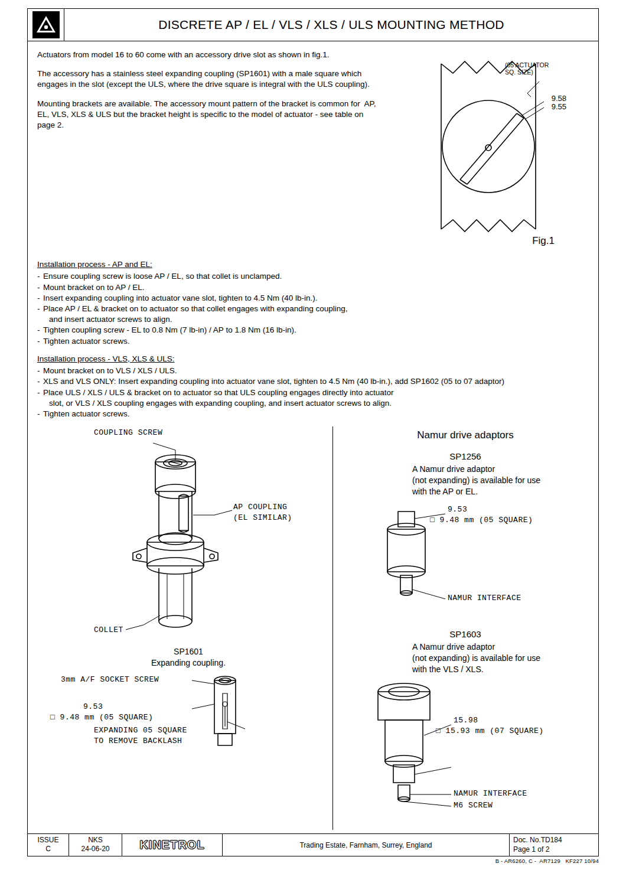DISCRETE AP / EL / VLS / XLS / ULS MOUNTING METHOD
Actuators from model 16 to 60 come with an accessory drive slot as shown in fig.1.
The accessory has a stainless steel expanding coupling (SP1601) with a male square which engages in the slot (except the ULS, where the drive square is integral with the ULS coupling).
Mounting brackets are available. The accessory mount pattern of the bracket is common for AP, EL, VLS, XLS & ULS but the bracket height is specific to the model of actuator - see table on page 2.
(05 ACTUATOR
SQ. SIZE)
9.58
9.55
Fig.1
Installation process - AP and EL:
Ensure coupling screw is loose AP / EL, so that collet is unclamped.
Mount bracket on to AP / EL.
Insert expanding coupling into actuator vane slot, tighten to 4.5 Nm (40 lb-in.).
Place AP / EL & bracket on to actuator so that collet engages with expanding coupling,
and insert actuator screws to align.
Tighten coupling screw - EL to 0.8 Nm (7 lb-in) / AP to 1.8 Nm (16 lb-in).
Tighten actuator screws.
Installation process - VLS, XLS & ULS:
Mount bracket on to VLS / XLS / ULS.
XLS and VLS ONLY: Insert expanding coupling into actuator vane slot, tighten to 4.5 Nm (40 lb-in.), add SP1602 (05 to 07 adaptor)
Place ULS / XLS / ULS & bracket on to actuator so that ULS coupling engages directly into actuator
slot, or VLS / XLS coupling engages with expanding coupling, and insert actuator screws to align.
Tighten actuator screws.
COUPLING SCREW AP COUPLING (EL SIMILAR) COLLET SP1601
Expanding coupling. 3mm A/F SOCKET SCREW 9.53 □ 9.48 mm (05 SQUARE) EXPANDING 05 SQUARE TO REMOVE BACKLASH
Namur drive adaptors
SP1256
A Namur drive adaptor
(not expanding) is available for use
with the AP or EL.
9.53 □ 9.48 mm (05 SQUARE) NAMUR INTERFACE
SP1603
A Namur drive adaptor
(not expanding) is available for use
with the VLS / XLS.
15.98 □ 15.93 mm (07 SQUARE) NAMUR INTERFACE M6 SCREW
ISSUE
C
NKS
24-06-20
KINETROL
Trading Estate, Farnham, Surrey, England
Doc. No.TD184
Page 1 of 2
B - AR6260, C - AR7129 KF227 10/94